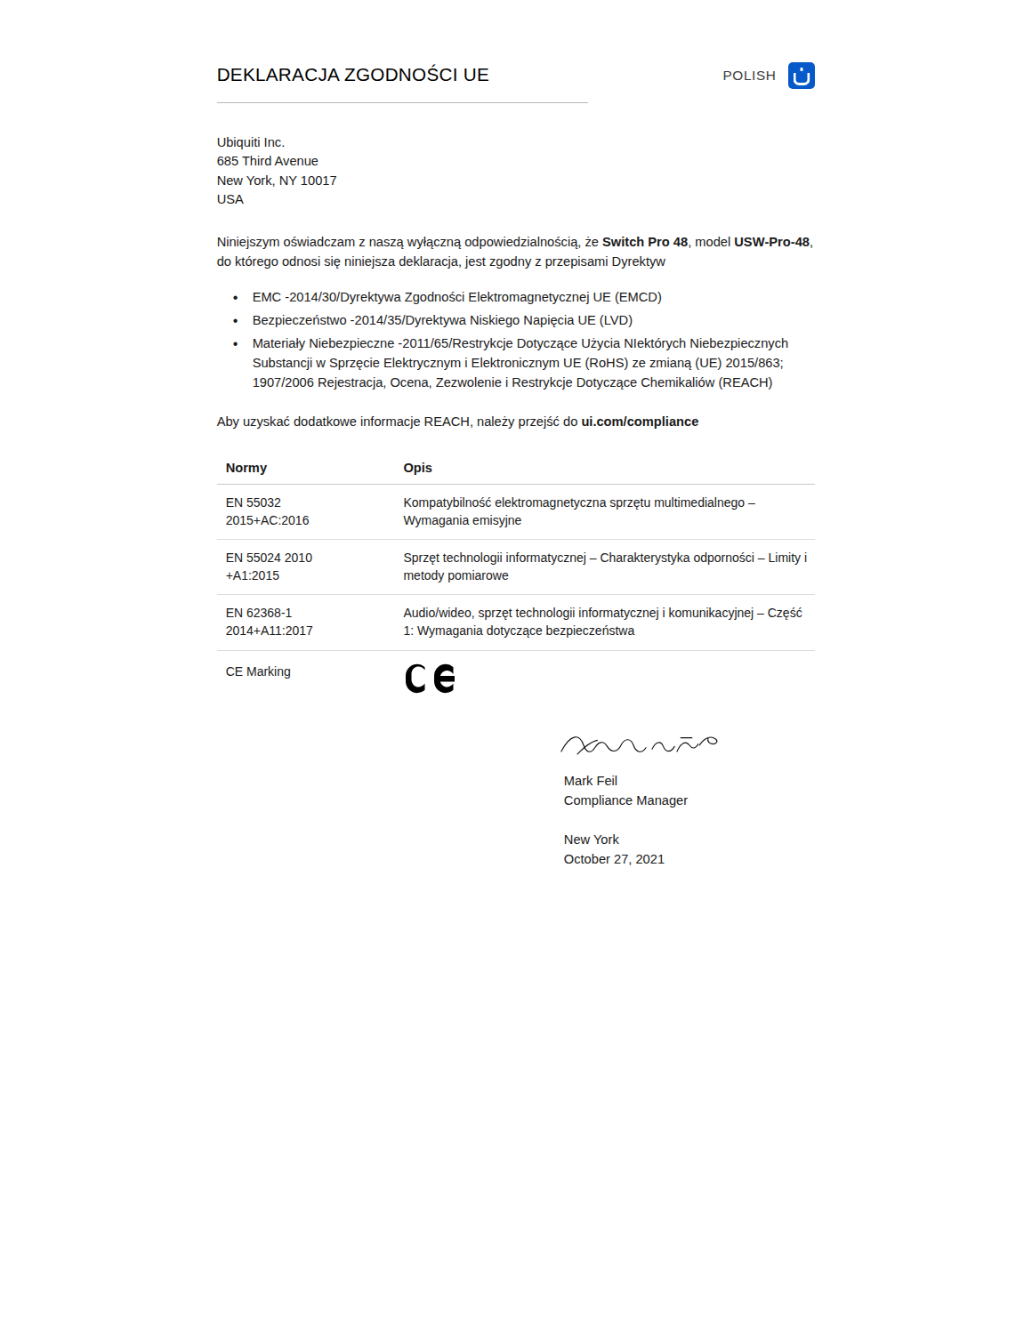DEKLARACJA ZGODNOŚCI UE
POLISH
Ubiquiti Inc.
685 Third Avenue
New York, NY 10017
USA
Niniejszym oświadczam z naszą wyłączną odpowiedzialnością, że Switch Pro 48, model USW‑Pro‑48, do którego odnosi się niniejsza deklaracja, jest zgodny z przepisami Dyrektyw
EMC -2014/30/Dyrektywa Zgodności Elektromagnetycznej UE (EMCD)
Bezpieczeństwo -2014/35/Dyrektywa Niskiego Napięcia UE (LVD)
Materiały Niebezpieczne -2011/65/Restrykcje Dotyczące Użycia NIektórych Niebezpiecznych Substancji w Sprzęcie Elektrycznym i Elektronicznym UE (RoHS) ze zmianą (UE) 2015/863; 1907/2006 Rejestracja, Ocena, Zezwolenie i Restrykcje Dotyczące Chemikaliów (REACH)
Aby uzyskać dodatkowe informacje REACH, należy przejść do ui.com/compliance
| Normy | Opis |
| --- | --- |
| EN 55032 2015+AC:2016 | Kompatybilność elektromagnetyczna sprzętu multimedialnego – Wymagania emisyjne |
| EN 55024 2010 +A1:2015 | Sprzęt technologii informatycznej – Charakterystyka odporności – Limity i metody pomiarowe |
| EN 62368‑1 2014+A11:2017 | Audio/wideo, sprzęt technologii informatycznej i komunikacyjnej – Część 1: Wymagania dotyczące bezpieczeństwa |
| CE Marking | |
Mark Feil
Compliance Manager
New York
October 27, 2021